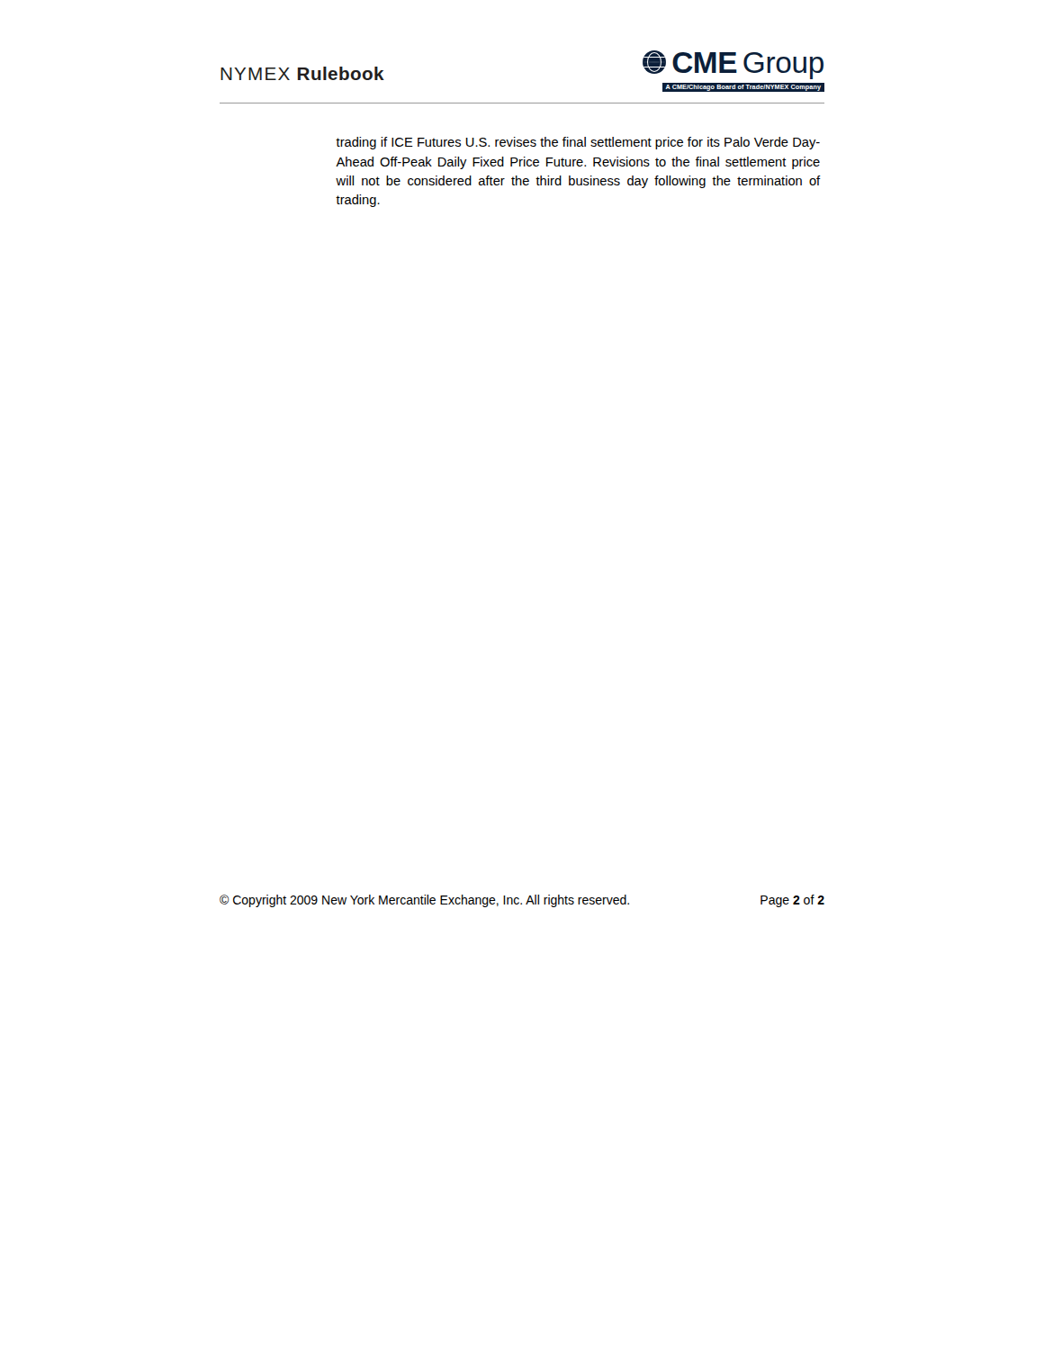NYMEX Rulebook
CME Group
A CME/Chicago Board of Trade/NYMEX Company
trading if ICE Futures U.S. revises the final settlement price for its Palo Verde Day-Ahead Off-Peak Daily Fixed Price Future. Revisions to the final settlement price will not be considered after the third business day following the termination of trading.
© Copyright 2009 New York Mercantile Exchange, Inc. All rights reserved.
Page 2 of 2